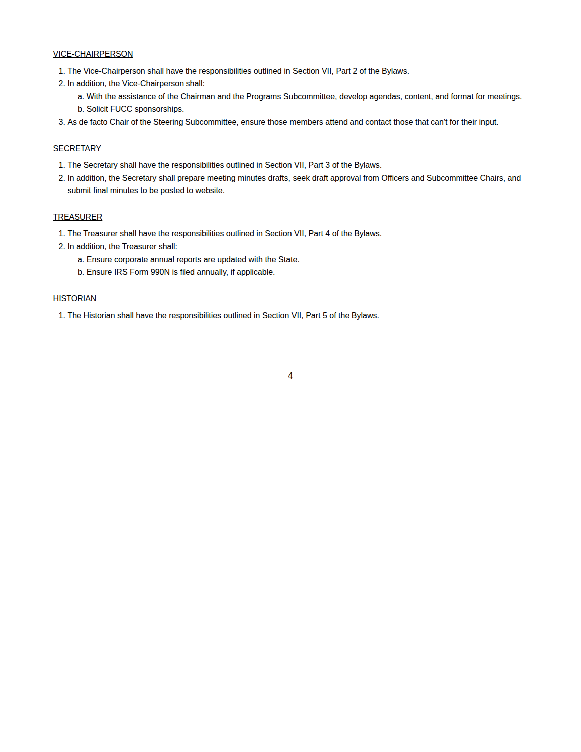VICE-CHAIRPERSON
The Vice-Chairperson shall have the responsibilities outlined in Section VII, Part 2 of the Bylaws.
In addition, the Vice-Chairperson shall:
With the assistance of the Chairman and the Programs Subcommittee, develop agendas, content, and format for meetings.
Solicit FUCC sponsorships.
As de facto Chair of the Steering Subcommittee, ensure those members attend and contact those that can't for their input.
SECRETARY
The Secretary shall have the responsibilities outlined in Section VII, Part 3 of the Bylaws.
In addition, the Secretary shall prepare meeting minutes drafts, seek draft approval from Officers and Subcommittee Chairs, and submit final minutes to be posted to website.
TREASURER
The Treasurer shall have the responsibilities outlined in Section VII, Part 4 of the Bylaws.
In addition, the Treasurer shall:
Ensure corporate annual reports are updated with the State.
Ensure IRS Form 990N is filed annually, if applicable.
HISTORIAN
The Historian shall have the responsibilities outlined in Section VII, Part 5 of the Bylaws.
4